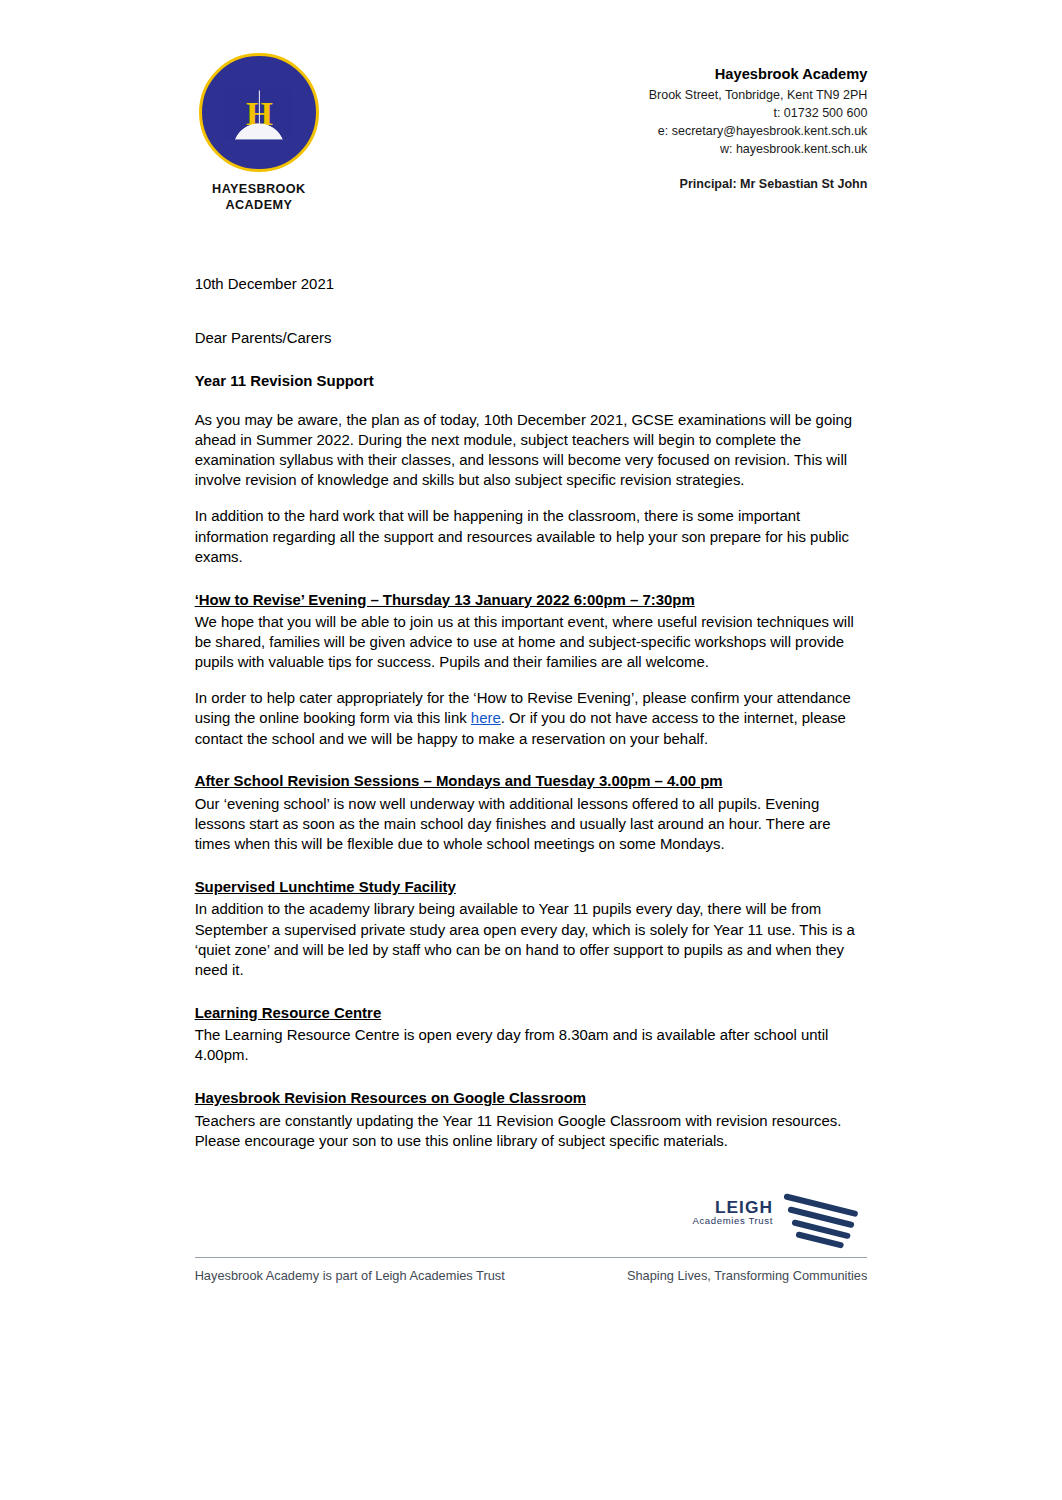H
HAYESBROOK
ACADEMY
Hayesbrook Academy
Brook Street, Tonbridge, Kent TN9 2PH
t: 01732 500 600
e: secretary@hayesbrook.kent.sch.uk
w: hayesbrook.kent.sch.uk
Principal: Mr Sebastian St John
10th December 2021
Dear Parents/Carers
Year 11 Revision Support
As you may be aware, the plan as of today, 10th December 2021, GCSE examinations will be going ahead in Summer 2022. During the next module, subject teachers will begin to complete the examination syllabus with their classes, and lessons will become very focused on revision. This will involve revision of knowledge and skills but also subject specific revision strategies.
In addition to the hard work that will be happening in the classroom, there is some important information regarding all the support and resources available to help your son prepare for his public exams.
‘How to Revise’ Evening – Thursday 13 January 2022 6:00pm – 7:30pm
We hope that you will be able to join us at this important event, where useful revision techniques will be shared, families will be given advice to use at home and subject-specific workshops will provide pupils with valuable tips for success. Pupils and their families are all welcome.
In order to help cater appropriately for the ‘How to Revise Evening’, please confirm your attendance using the online booking form via this link here. Or if you do not have access to the internet, please contact the school and we will be happy to make a reservation on your behalf.
After School Revision Sessions – Mondays and Tuesday 3.00pm – 4.00 pm
Our ‘evening school’ is now well underway with additional lessons offered to all pupils. Evening lessons start as soon as the main school day finishes and usually last around an hour. There are times when this will be flexible due to whole school meetings on some Mondays.
Supervised Lunchtime Study Facility
In addition to the academy library being available to Year 11 pupils every day, there will be from September a supervised private study area open every day, which is solely for Year 11 use. This is a ‘quiet zone’ and will be led by staff who can be on hand to offer support to pupils as and when they need it.
Learning Resource Centre
The Learning Resource Centre is open every day from 8.30am and is available after school until 4.00pm.
Hayesbrook Revision Resources on Google Classroom
Teachers are constantly updating the Year 11 Revision Google Classroom with revision resources. Please encourage your son to use this online library of subject specific materials.
LEIGH
Academies Trust
Hayesbrook Academy is part of Leigh Academies Trust
Shaping Lives, Transforming Communities